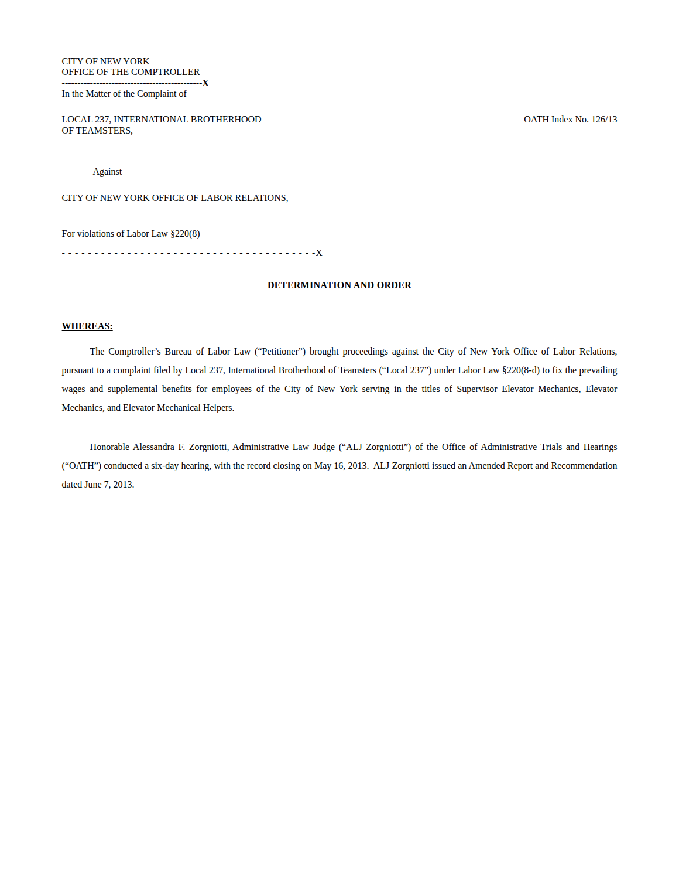CITY OF NEW YORK
OFFICE OF THE COMPTROLLER
---------------------------------------------X
In the Matter of the Complaint of
LOCAL 237, INTERNATIONAL BROTHERHOOD
OF TEAMSTERS,
OATH Index No. 126/13
Against
CITY OF NEW YORK OFFICE OF LABOR RELATIONS,
For violations of Labor Law §220(8)
- - - - - - - - - - - - - - - - - - - - - - - - - - - - - - - - - - - - - - -X
DETERMINATION AND ORDER
WHEREAS:
The Comptroller’s Bureau of Labor Law (“Petitioner”) brought proceedings against the City of New York Office of Labor Relations, pursuant to a complaint filed by Local 237, International Brotherhood of Teamsters (“Local 237”) under Labor Law §220(8-d) to fix the prevailing wages and supplemental benefits for employees of the City of New York serving in the titles of Supervisor Elevator Mechanics, Elevator Mechanics, and Elevator Mechanical Helpers.
Honorable Alessandra F. Zorgniotti, Administrative Law Judge (“ALJ Zorgniotti”) of the Office of Administrative Trials and Hearings (“OATH”) conducted a six-day hearing, with the record closing on May 16, 2013. ALJ Zorgniotti issued an Amended Report and Recommendation dated June 7, 2013.